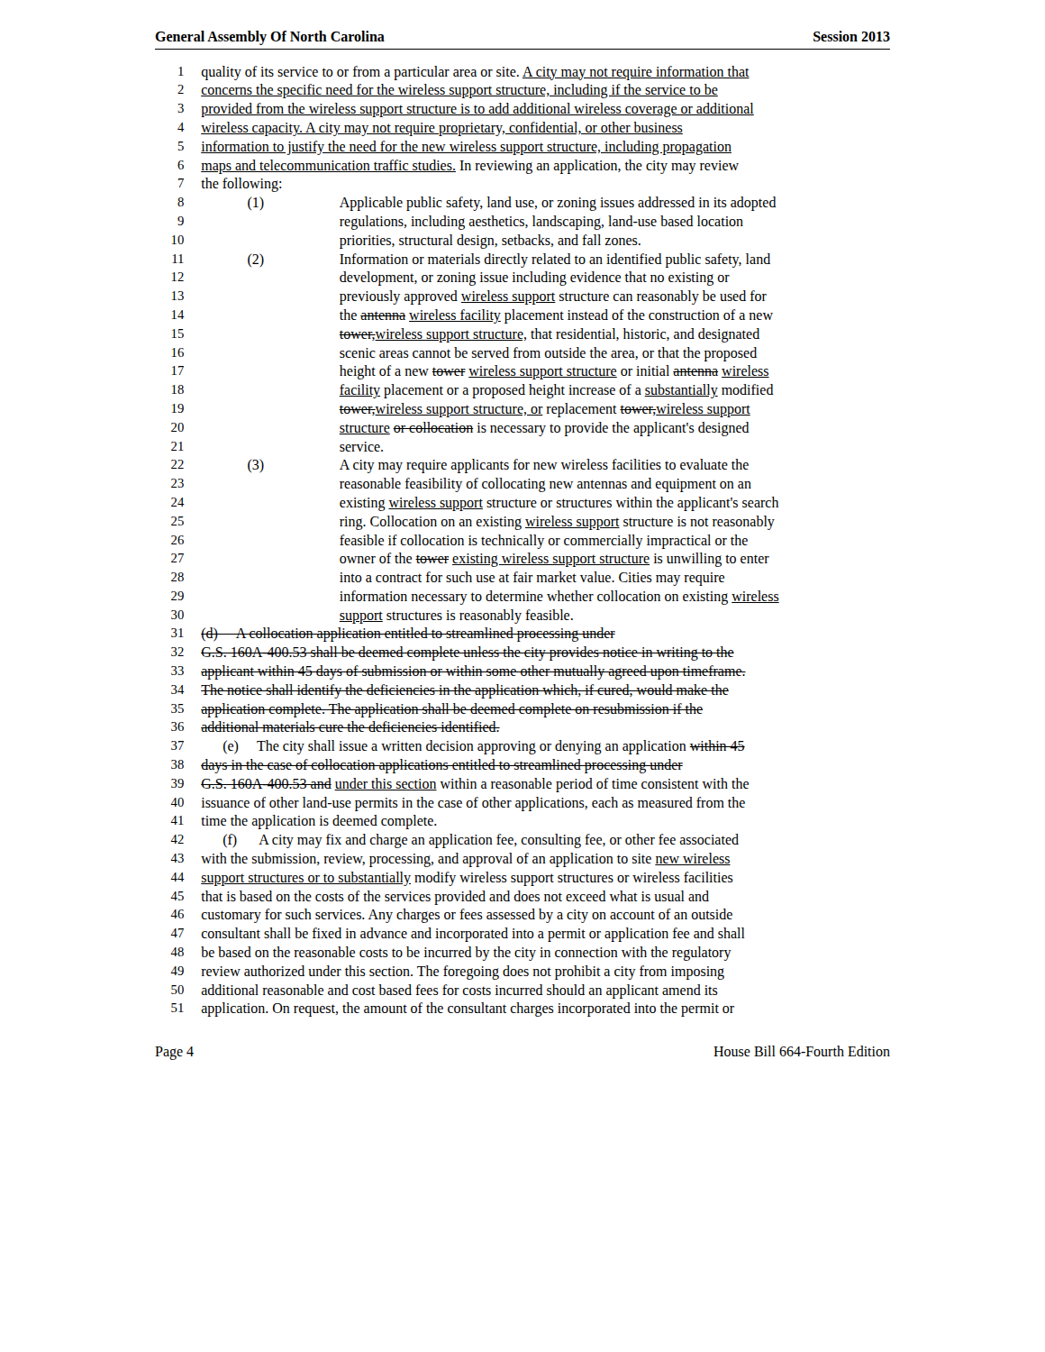General Assembly Of North Carolina Session 2013
quality of its service to or from a particular area or site. A city may not require information that
concerns the specific need for the wireless support structure, including if the service to be
provided from the wireless support structure is to add additional wireless coverage or additional
wireless capacity. A city may not require proprietary, confidential, or other business
information to justify the need for the new wireless support structure, including propagation
maps and telecommunication traffic studies. In reviewing an application, the city may review
the following:
(1) Applicable public safety, land use, or zoning issues addressed in its adopted
regulations, including aesthetics, landscaping, land-use based location
priorities, structural design, setbacks, and fall zones.
(2) Information or materials directly related to an identified public safety, land
development, or zoning issue including evidence that no existing or
previously approved wireless support structure can reasonably be used for
the antenna wireless facility placement instead of the construction of a new
tower, wireless support structure, that residential, historic, and designated
scenic areas cannot be served from outside the area, or that the proposed
height of a new tower wireless support structure or initial antenna wireless
facility placement or a proposed height increase of a substantially modified
tower, wireless support structure, or replacement tower, wireless support
structure or collocation is necessary to provide the applicant's designed
service.
(3) A city may require applicants for new wireless facilities to evaluate the
reasonable feasibility of collocating new antennas and equipment on an
existing wireless support structure or structures within the applicant's search
ring. Collocation on an existing wireless support structure is not reasonably
feasible if collocation is technically or commercially impractical or the
owner of the tower existing wireless support structure is unwilling to enter
into a contract for such use at fair market value. Cities may require
information necessary to determine whether collocation on existing wireless
support structures is reasonably feasible.
(d) A collocation application entitled to streamlined processing under
G.S. 160A-400.53 shall be deemed complete unless the city provides notice in writing to the
applicant within 45 days of submission or within some other mutually agreed upon timeframe.
The notice shall identify the deficiencies in the application which, if cured, would make the
application complete. The application shall be deemed complete on resubmission if the
additional materials cure the deficiencies identified.
(e) The city shall issue a written decision approving or denying an application within 45
days in the case of collocation applications entitled to streamlined processing under
G.S. 160A-400.53 and under this section within a reasonable period of time consistent with the
issuance of other land-use permits in the case of other applications, each as measured from the
time the application is deemed complete.
(f) A city may fix and charge an application fee, consulting fee, or other fee associated
with the submission, review, processing, and approval of an application to site new wireless
support structures or to substantially modify wireless support structures or wireless facilities
that is based on the costs of the services provided and does not exceed what is usual and
customary for such services. Any charges or fees assessed by a city on account of an outside
consultant shall be fixed in advance and incorporated into a permit or application fee and shall
be based on the reasonable costs to be incurred by the city in connection with the regulatory
review authorized under this section. The foregoing does not prohibit a city from imposing
additional reasonable and cost based fees for costs incurred should an applicant amend its
application. On request, the amount of the consultant charges incorporated into the permit or
Page 4 House Bill 664-Fourth Edition